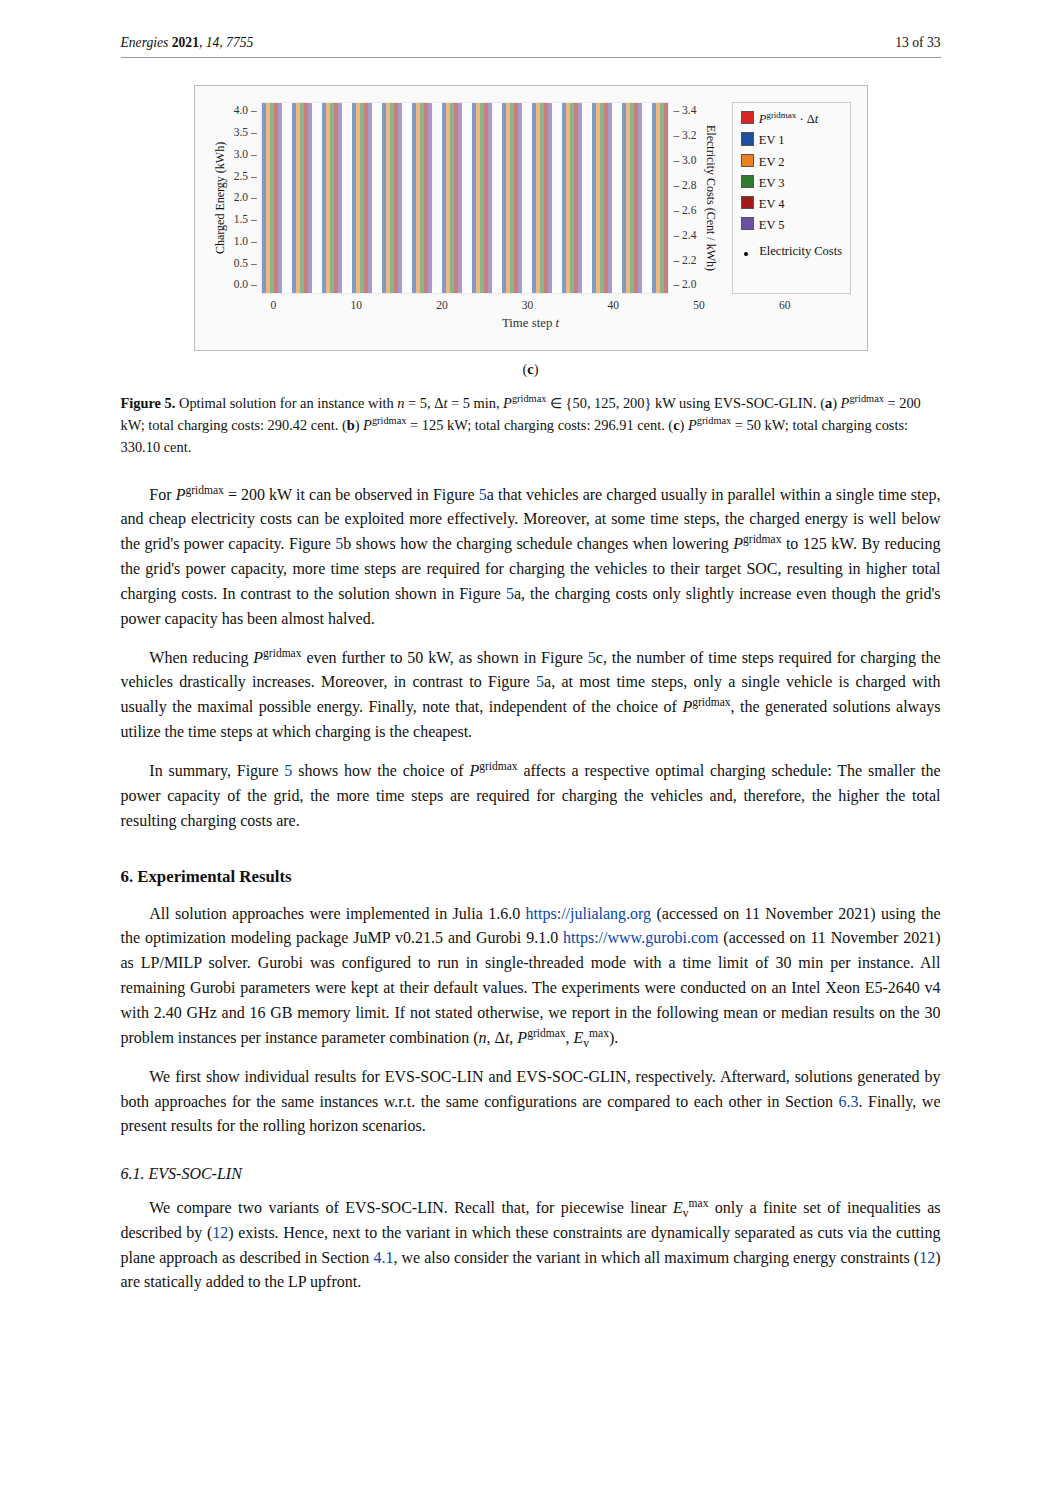Energies 2021, 14, 7755
13 of 33
Charged Energy (kWh)
4.0 – 3.5 – 3.0 – 2.5 – 2.0 – 1.5 – 1.0 – 0.5 – 0.0 –
– 3.4 – 3.2 – 3.0 – 2.8 – 2.6 – 2.4 – 2.2 – 2.0
Electricity Costs (Cent / kWh)
Pgridmax · Δt
EV 1
EV 2
EV 3
EV 4
EV 5
Electricity Costs
0102030405060
Time step t
(c)
Figure 5. Optimal solution for an instance with n = 5, Δt = 5 min, Pgridmax ∈ {50, 125, 200} kW using EVS-SOC-GLIN. (a) Pgridmax = 200 kW; total charging costs: 290.42 cent. (b) Pgridmax = 125 kW; total charging costs: 296.91 cent. (c) Pgridmax = 50 kW; total charging costs: 330.10 cent.
For Pgridmax = 200 kW it can be observed in Figure 5a that vehicles are charged usually in parallel within a single time step, and cheap electricity costs can be exploited more effectively. Moreover, at some time steps, the charged energy is well below the grid's power capacity. Figure 5b shows how the charging schedule changes when lowering Pgridmax to 125 kW. By reducing the grid's power capacity, more time steps are required for charging the vehicles to their target SOC, resulting in higher total charging costs. In contrast to the solution shown in Figure 5a, the charging costs only slightly increase even though the grid's power capacity has been almost halved.
When reducing Pgridmax even further to 50 kW, as shown in Figure 5c, the number of time steps required for charging the vehicles drastically increases. Moreover, in contrast to Figure 5a, at most time steps, only a single vehicle is charged with usually the maximal possible energy. Finally, note that, independent of the choice of Pgridmax, the generated solutions always utilize the time steps at which charging is the cheapest.
In summary, Figure 5 shows how the choice of Pgridmax affects a respective optimal charging schedule: The smaller the power capacity of the grid, the more time steps are required for charging the vehicles and, therefore, the higher the total resulting charging costs are.
6. Experimental Results
All solution approaches were implemented in Julia 1.6.0 https://julialang.org (accessed on 11 November 2021) using the the optimization modeling package JuMP v0.21.5 and Gurobi 9.1.0 https://www.gurobi.com (accessed on 11 November 2021) as LP/MILP solver. Gurobi was configured to run in single-threaded mode with a time limit of 30 min per instance. All remaining Gurobi parameters were kept at their default values. The experiments were conducted on an Intel Xeon E5-2640 v4 with 2.40 GHz and 16 GB memory limit. If not stated otherwise, we report in the following mean or median results on the 30 problem instances per instance parameter combination (n, Δt, Pgridmax, Evmax).
We first show individual results for EVS-SOC-LIN and EVS-SOC-GLIN, respectively. Afterward, solutions generated by both approaches for the same instances w.r.t. the same configurations are compared to each other in Section 6.3. Finally, we present results for the rolling horizon scenarios.
6.1. EVS-SOC-LIN
We compare two variants of EVS-SOC-LIN. Recall that, for piecewise linear Evmax only a finite set of inequalities as described by (12) exists. Hence, next to the variant in which these constraints are dynamically separated as cuts via the cutting plane approach as described in Section 4.1, we also consider the variant in which all maximum charging energy constraints (12) are statically added to the LP upfront.